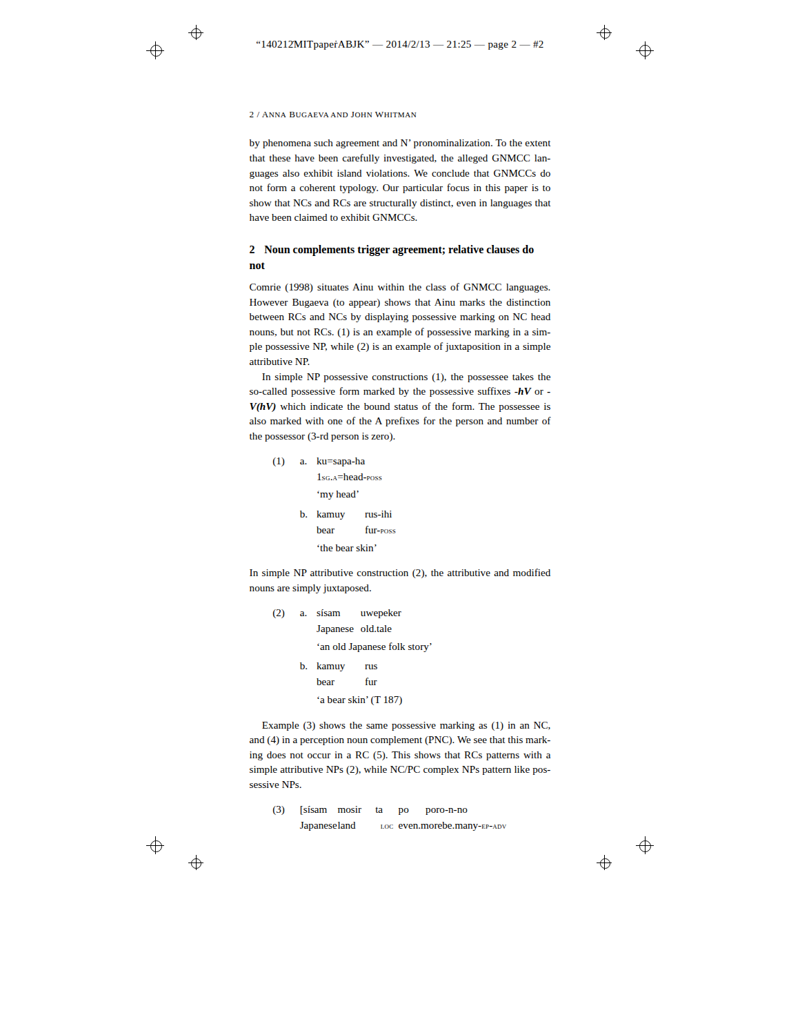“140212̇MITpapeṙABJK” — 2014/2/13 — 21:25 — page 2 — #2
2 / ANNA BUGAEVA AND JOHN WHITMAN
by phenomena such agreement and N’ pronominalization. To the extent that these have been carefully investigated, the alleged GNMCC languages also exhibit island violations. We conclude that GNMCCs do not form a coherent typology. Our particular focus in this paper is to show that NCs and RCs are structurally distinct, even in languages that have been claimed to exhibit GNMCCs.
2 Noun complements trigger agreement; relative clauses do not
Comrie (1998) situates Ainu within the class of GNMCC languages. However Bugaeva (to appear) shows that Ainu marks the distinction between RCs and NCs by displaying possessive marking on NC head nouns, but not RCs. (1) is an example of possessive marking in a simple possessive NP, while (2) is an example of juxtaposition in a simple attributive NP.
In simple NP possessive constructions (1), the possessee takes the so-called possessive form marked by the possessive suffixes -hV or -V(hV) which indicate the bound status of the form. The possessee is also marked with one of the A prefixes for the person and number of the possessor (3-rd person is zero).
| (1) | a. | ku=sapa-ha 1 sg . a =head- poss ‘my head’ |
| | b. | kamuy rus-ihi bear fur- poss ‘the bear skin’ |
In simple NP attributive construction (2), the attributive and modified nouns are simply juxtaposed.
| (2) | a. | sísam uwepeker Japanese old.tale ‘an old Japanese folk story’ |
| | b. | kamuy rus bear fur ‘a bear skin’ (T 187) |
Example (3) shows the same possessive marking as (1) in an NC, and (4) in a perception noun complement (PNC). We see that this marking does not occur in a RC (5). This shows that RCs patterns with a simple attributive NPs (2), while NC/PC complex NPs pattern like possessive NPs.
| (3) | [sísam mosir ta po poro-n-no Japanese land loc even.more be.many- ep - adv |